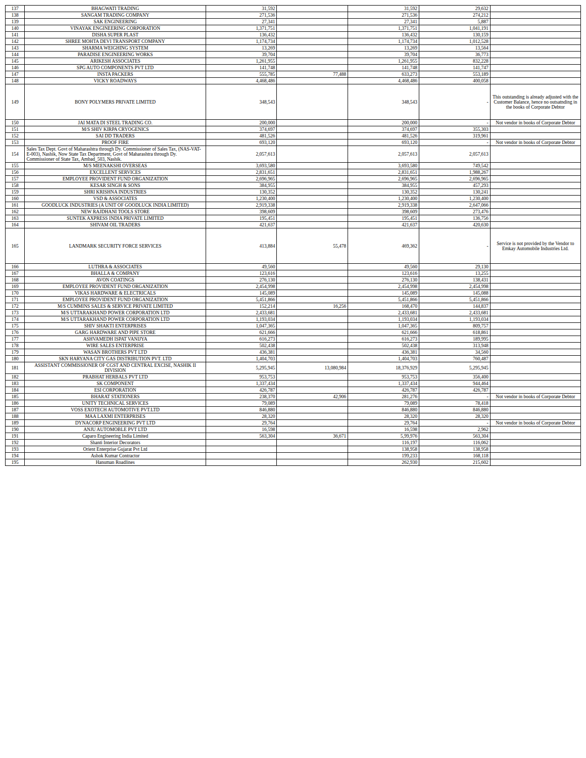| 137 | BHAGWATI TRADING | 31,592 | | 31,592 | 29,632 | |
| 138 | SANGAM TRADING COMPANY | 271,536 | | 271,536 | 274,212 | |
| 139 | SAK ENGINEERING | 27,341 | | 27,341 | 5,887 | |
| 140 | VINAYAK ENGINEERING CORPORATION | 1,371,751 | | 1,371,751 | 1,041,191 | |
| 141 | DISHA SUPER PLAST | 136,432 | | 136,432 | 130,159 | |
| 142 | SHREE MOHTA DEVI TRANSPORT COMPANY | 1,174,734 | | 1,174,734 | 1,012,528 | |
| 143 | SHARMA WEIGHING SYSTEM | 13,269 | | 13,269 | 13,564 | |
| 144 | PARADISE ENGINEERING WORKS | 39,704 | | 39,704 | 36,773 | |
| 145 | ARIKESH ASSOCIATES | 1,261,955 | | 1,261,955 | 832,228 | |
| 146 | SPG AUTO COMPONENTS PVT LTD | 141,748 | | 141,748 | 141,747 | |
| 147 | INSTA PACKERS | 555,785 | 77,488 | 633,273 | 553,189 | |
| 148 | VICKY ROADWAYS | 4,468,486 | | 4,468,486 | 400,058 | |
| 149 | BONY POLYMERS PRIVATE LIMITED | 348,543 | | 348,543 | - | This outstanding is already adjusted with the Customer Balance, hence no outsatnding in the books of Corporate Debtor |
| 150 | JAI MATA DI STEEL TRADING CO. | 200,000 | | 200,000 | - | Not vendor in books of Corporate Debtor |
| 151 | M/S SHIV KIRPA CRYOGENICS | 374,697 | | 374,697 | 355,303 | |
| 152 | SAI DD TRADERS | 481,526 | | 481,526 | 319,961 | |
| 153 | PROOF FIRE | 693,120 | | 693,120 | - | Not vendor in books of Corporate Debtor |
| 154 | Sales Tax Dept. Govt of Maharashtra through Dy. Commissioner of Sales Tax, (NAS-VAT-E-003), Nashik, Now State Tax Department, Govt of Maharashtra through Dy. Commissioner of State Tax, Ambad_503, Nashik. | 2,057,613 | | 2,057,613 | 2,057,613 | |
| 155 | M/S MEENAKSHI OVERSEAS | 3,693,580 | | 3,693,580 | 749,542 | |
| 156 | EXCELLENT SERVICES | 2,831,651 | | 2,831,651 | 1,988,267 | |
| 157 | EMPLOYEE PROVIDENT FUND ORGANIZATION | 2,696,965 | | 2,696,965 | 2,696,965 | |
| 158 | KESAR SINGH & SONS | 384,955 | | 384,955 | 457,293 | |
| 159 | SHRI KRISHNA INDUSTRIES | 130,352 | | 130,352 | 130,241 | |
| 160 | VSD & ASSOCIATES | 1,230,400 | | 1,230,400 | 1,230,400 | |
| 161 | GOODLUCK INDUSTRIES (A UNIT OF GOODLUCK INDIA LIMITED) | 2,919,338 | | 2,919,338 | 2,647,066 | |
| 162 | NEW RAJDHANI TOOLS STORE | 398,609 | | 398,609 | 273,476 | |
| 163 | SUNTEK AXPRESS INDIA PRIVATE LIMITED | 195,451 | | 195,451 | 136,756 | |
| 164 | SHIVAM OIL TRADERS | 421,637 | | 421,637 | 420,630 | |
| 165 | LANDMARK SECURITY FORCE SERVICES | 413,884 | 55,478 | 469,362 | - | Service is not provided by the Vendor to Emkay Automobile Industries Ltd. |
| 166 | LUTHRA & ASSOCIATES | 49,560 | | 49,560 | 29,130 | |
| 167 | BHALLA & COMPANY | 123,616 | | 123,616 | 13,255 | |
| 168 | AVON COATINGS | 276,130 | | 276,130 | 138,431 | |
| 169 | EMPLOYEE PROVIDENT FUND ORGANIZATION | 2,454,998 | | 2,454,998 | 2,454,998 | |
| 170 | VIKAS HARDWARE & ELECTRICALS | 145,089 | | 145,089 | 145,088 | |
| 171 | EMPLOYEE PROVIDENT FUND ORGANIZATION | 5,451,866 | | 5,451,866 | 5,451,866 | |
| 172 | M/S CUMMINS SALES & SERVICE PRIVATE LIMITED | 152,214 | 16,256 | 168,470 | 144,837 | |
| 173 | M/S UTTARAKHAND POWER CORPORATION LTD | 2,433,681 | | 2,433,681 | 2,433,681 | |
| 174 | M/S UTTARAKHAND POWER CORPORATION LTD | 1,193,034 | | 1,193,034 | 1,193,034 | |
| 175 | SHIV SHAKTI ENTERPRISES | 1,047,365 | | 1,047,365 | 809,757 | |
| 176 | GARG HARDWARE AND PIPE STORE | 621,666 | | 621,666 | 618,861 | |
| 177 | ASHVAMEDH ISPAT VANIJYA | 616,273 | | 616,273 | 189,995 | |
| 178 | WIRE SALES ENTERPRISE | 502,438 | | 502,438 | 313,948 | |
| 179 | WASAN BROTHERS PVT LTD | 436,381 | | 436,381 | 34,560 | |
| 180 | SKN HARYANA CITY GAS DISTRIBUTION PVT. LTD | 1,404,703 | | 1,404,703 | 760,487 | |
| 181 | ASSISTANT COMMISSIONER OF CGST AND CENTRAL EXCISE, NASHIK II DIVISION | 5,295,945 | 13,080,984 | 18,376,929 | 5,295,945 | |
| 182 | PRABHAT HERBALS PVT LTD | 953,753 | | 953,753 | 356,400 | |
| 183 | SK COMPONENT | 1,337,434 | | 1,337,434 | 944,464 | |
| 184 | ESI CORPORATION | 426,787 | | 426,787 | 426,787 | |
| 185 | BHARAT STATIONERS | 238,370 | 42,906 | 281,276 | - | Not vendor in books of Corporate Debtor |
| 186 | UNITY TECHNICAL SERVICES | 79,089 | | 79,089 | 78,418 | |
| 187 | VOSS EXOTECH AUTOMOTIVE PVT.LTD | 846,880 | | 846,880 | 846,880 | |
| 188 | MAA LAXMI ENTERPRISES | 28,320 | | 28,320 | 28,320 | |
| 189 | DYNACORP ENGINEERING PVT LTD | 29,764 | | 29,764 | - | Not vendor in books of Corporate Debtor |
| 190 | ANJU AUTOMOBLE PVT LTD | 16,598 | | 16,598 | 2,962 | |
| 191 | Caparo Engineering India Limited | 563,304 | 36,671 | 5,99,976 | 563,304 | |
| 192 | Shanti Interior Decorators | | | 116,197 | 116,062 | |
| 193 | Orient Enterprise Gujarat Pvt Ltd | | | 138,958 | 138,958 | |
| 194 | Ashok Kumar Contractor | | | 199,233 | 168,118 | |
| 195 | Hanuman Roadlines | | | 262,930 | 215,602 | |